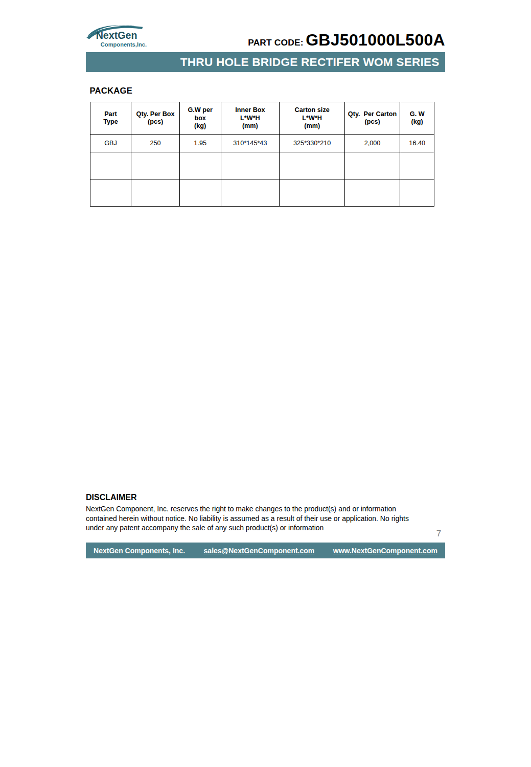NextGen Components,Inc.
PART CODE: GBJ501000L500A
THRU HOLE BRIDGE RECTIFER WOM SERIES
PACKAGE
| Part Type | Qty. Per Box (pcs) | G.W per box (kg) | Inner Box L*W*H (mm) | Carton size L*W*H (mm) | Qty. Per Carton (pcs) | G. W (kg) |
| --- | --- | --- | --- | --- | --- | --- |
| GBJ | 250 | 1.95 | 310*145*43 | 325*330*210 | 2,000 | 16.40 |
DISCLAIMER
NextGen Component, Inc. reserves the right to make changes to the product(s) and or information contained herein without notice. No liability is assumed as a result of their use or application. No rights under any patent accompany the sale of any such product(s) or information
7
NextGen Components, Inc.
sales@NextGenComponent.com
www.NextGenComponent.com